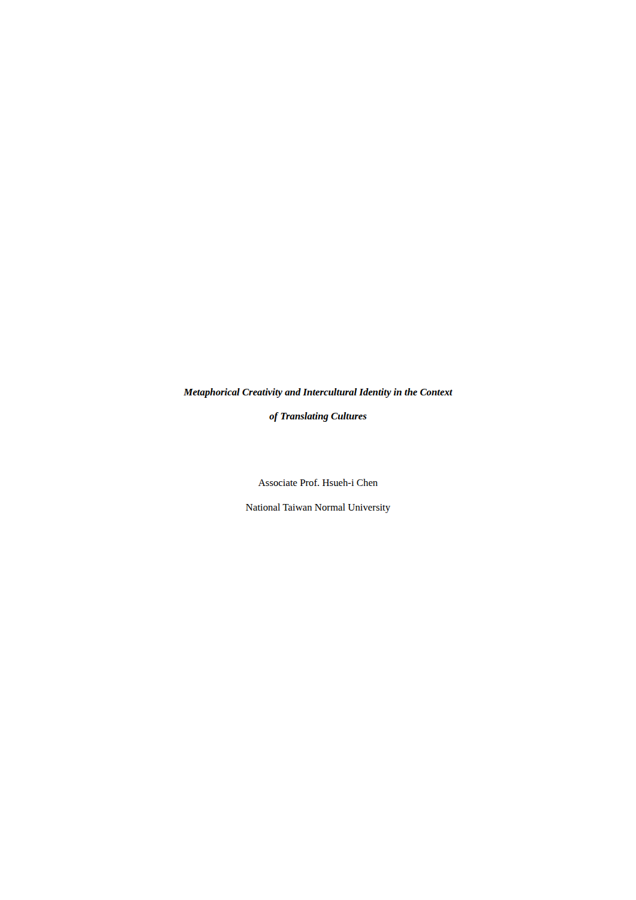Metaphorical Creativity and Intercultural Identity in the Context
of Translating Cultures
Associate Prof. Hsueh-i Chen
National Taiwan Normal University